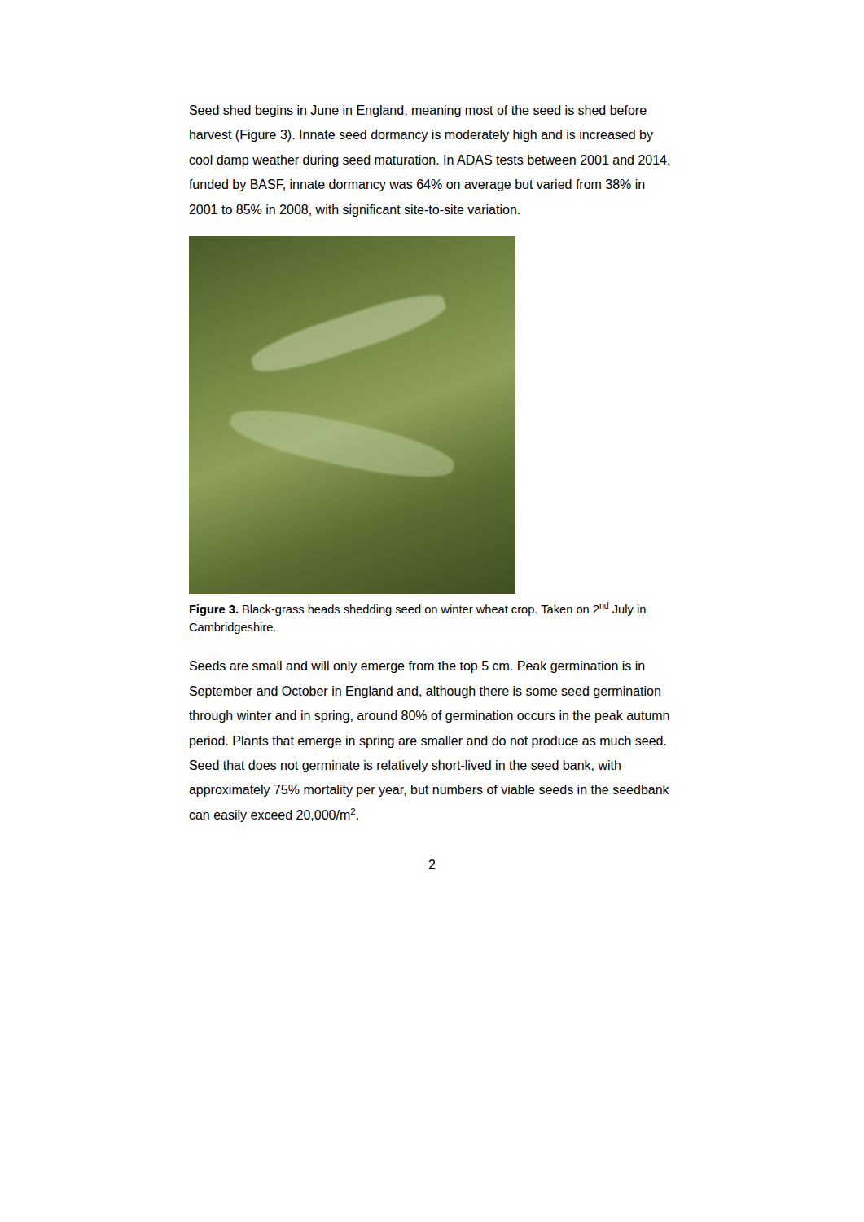Seed shed begins in June in England, meaning most of the seed is shed before harvest (Figure 3). Innate seed dormancy is moderately high and is increased by cool damp weather during seed maturation. In ADAS tests between 2001 and 2014, funded by BASF, innate dormancy was 64% on average but varied from 38% in 2001 to 85% in 2008, with significant site-to-site variation.
Figure 3. Black-grass heads shedding seed on winter wheat crop. Taken on 2nd July in Cambridgeshire.
Seeds are small and will only emerge from the top 5 cm. Peak germination is in September and October in England and, although there is some seed germination through winter and in spring, around 80% of germination occurs in the peak autumn period. Plants that emerge in spring are smaller and do not produce as much seed. Seed that does not germinate is relatively short-lived in the seed bank, with approximately 75% mortality per year, but numbers of viable seeds in the seedbank can easily exceed 20,000/m2.
2